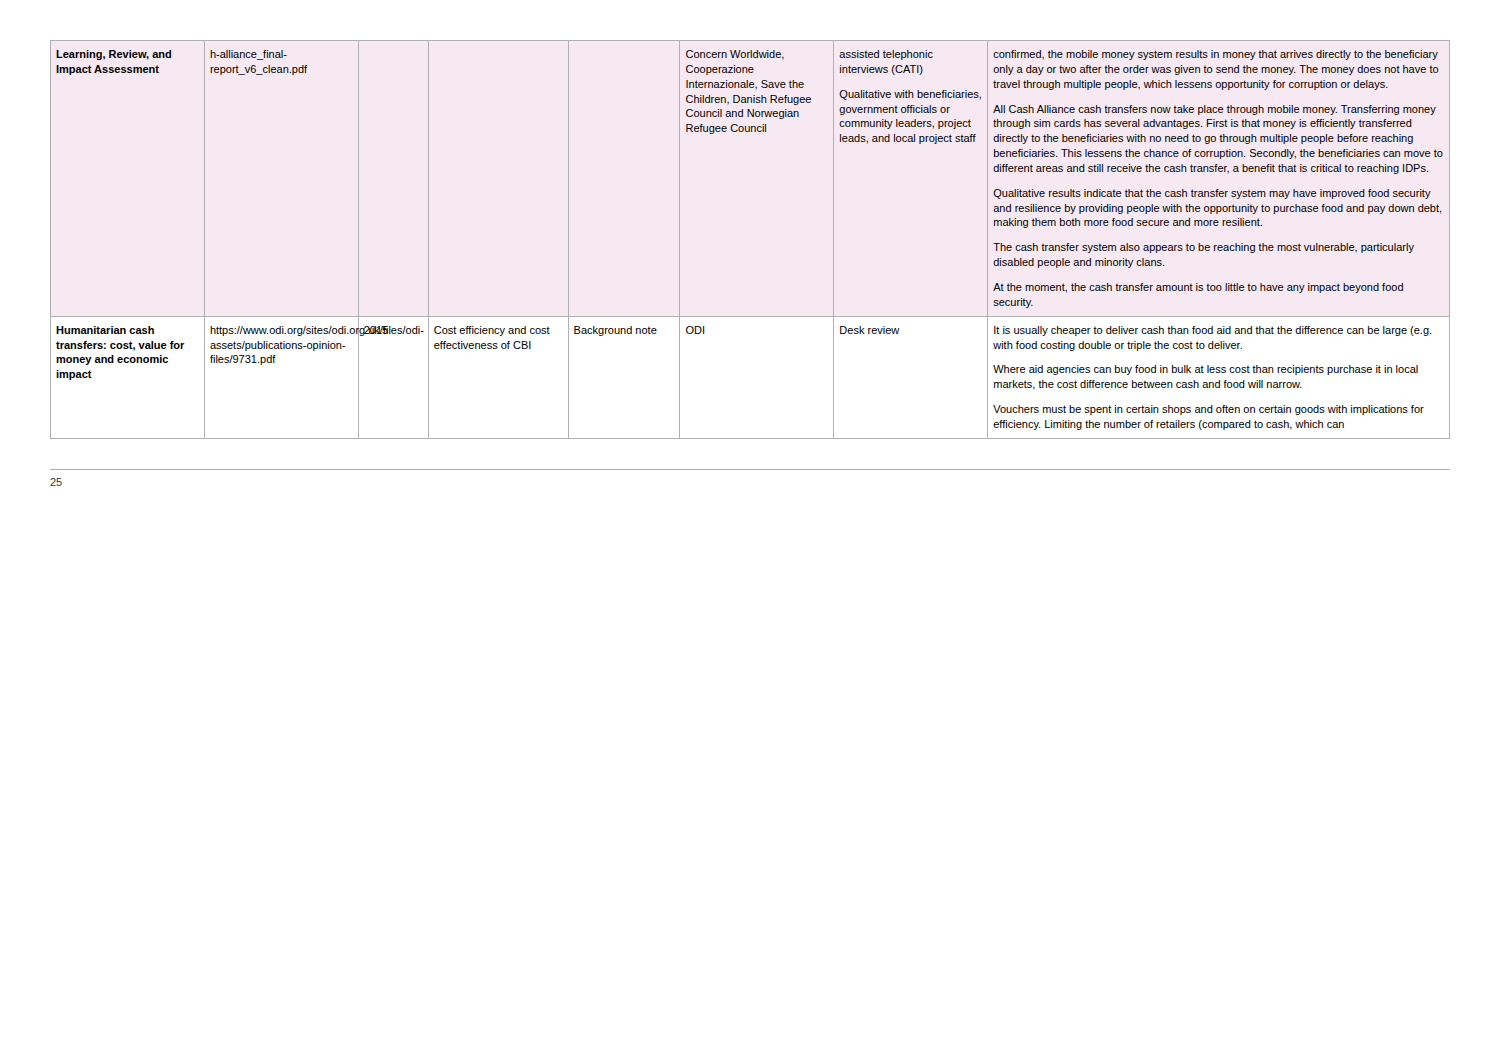| Learning, Review, and Impact Assessment | h-alliance_final-report_v6_clean.pdf | | | | Concern Worldwide, Cooperazione Internazionale, Save the Children, Danish Refugee Council and Norwegian Refugee Council | assisted telephonic interviews (CATI) Qualitative with beneficiaries, government officials or community leaders, project leads, and local project staff | confirmed, the mobile money system results in money that arrives directly to the beneficiary only a day or two after the order was given to send the money. The money does not have to travel through multiple people, which lessens opportunity for corruption or delays. All Cash Alliance cash transfers now take place through mobile money. Transferring money through sim cards has several advantages. First is that money is efficiently transferred directly to the beneficiaries with no need to go through multiple people before reaching beneficiaries. This lessens the chance of corruption. Secondly, the beneficiaries can move to different areas and still receive the cash transfer, a benefit that is critical to reaching IDPs. Qualitative results indicate that the cash transfer system may have improved food security and resilience by providing people with the opportunity to purchase food and pay down debt, making them both more food secure and more resilient. The cash transfer system also appears to be reaching the most vulnerable, particularly disabled people and minority clans. At the moment, the cash transfer amount is too little to have any impact beyond food security. |
| Humanitarian cash transfers: cost, value for money and economic impact | https://www.odi.org/sites/odi.org.uk/files/odi-assets/publications-opinion-files/9731.pdf | 2015 | Cost efficiency and cost effectiveness of CBI | Background note | ODI | Desk review | It is usually cheaper to deliver cash than food aid and that the difference can be large (e.g. with food costing double or triple the cost to deliver. Where aid agencies can buy food in bulk at less cost than recipients purchase it in local markets, the cost difference between cash and food will narrow. Vouchers must be spent in certain shops and often on certain goods with implications for efficiency. Limiting the number of retailers (compared to cash, which can |
25